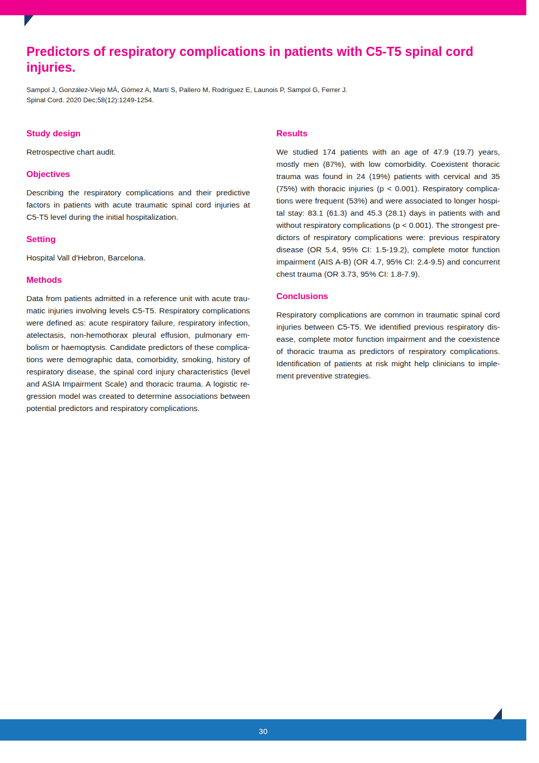Predictors of respiratory complications in patients with C5-T5 spinal cord injuries.
Sampol J, González-Viejo MÁ, Gómez A, Martí S, Pallero M, Rodríguez E, Launois P, Sampol G, Ferrer J.
Spinal Cord. 2020 Dec;58(12):1249-1254.
Study design
Retrospective chart audit.
Objectives
Describing the respiratory complications and their predictive factors in patients with acute traumatic spinal cord injuries at C5-T5 level during the initial hospitalization.
Setting
Hospital Vall d'Hebron, Barcelona.
Methods
Data from patients admitted in a reference unit with acute traumatic injuries involving levels C5-T5. Respiratory complications were defined as: acute respiratory failure, respiratory infection, atelectasis, non-hemothorax pleural effusion, pulmonary embolism or haemoptysis. Candidate predictors of these complications were demographic data, comorbidity, smoking, history of respiratory disease, the spinal cord injury characteristics (level and ASIA Impairment Scale) and thoracic trauma. A logistic regression model was created to determine associations between potential predictors and respiratory complications.
Results
We studied 174 patients with an age of 47.9 (19.7) years, mostly men (87%), with low comorbidity. Coexistent thoracic trauma was found in 24 (19%) patients with cervical and 35 (75%) with thoracic injuries (p < 0.001). Respiratory complications were frequent (53%) and were associated to longer hospital stay: 83.1 (61.3) and 45.3 (28.1) days in patients with and without respiratory complications (p < 0.001). The strongest predictors of respiratory complications were: previous respiratory disease (OR 5.4, 95% CI: 1.5-19.2), complete motor function impairment (AIS A-B) (OR 4.7, 95% CI: 2.4-9.5) and concurrent chest trauma (OR 3.73, 95% CI: 1.8-7.9).
Conclusions
Respiratory complications are common in traumatic spinal cord injuries between C5-T5. We identified previous respiratory disease, complete motor function impairment and the coexistence of thoracic trauma as predictors of respiratory complications. Identification of patients at risk might help clinicians to implement preventive strategies.
30